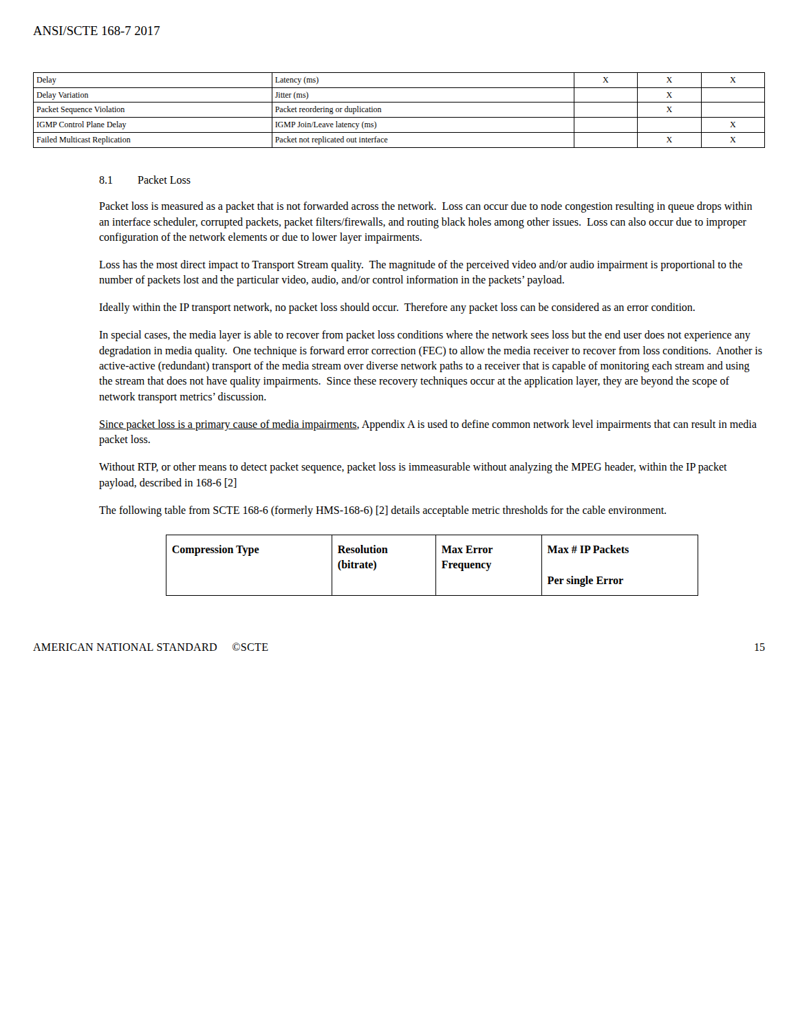ANSI/SCTE 168-7 2017
| Delay | Latency (ms) | X | X | X |
| Delay Variation | Jitter (ms) | | X | |
| Packet Sequence Violation | Packet reordering or duplication | | X | |
| IGMP Control Plane Delay | IGMP Join/Leave latency (ms) | | | X |
| Failed Multicast Replication | Packet not replicated out interface | | X | X |
8.1 Packet Loss
Packet loss is measured as a packet that is not forwarded across the network. Loss can occur due to node congestion resulting in queue drops within an interface scheduler, corrupted packets, packet filters/firewalls, and routing black holes among other issues. Loss can also occur due to improper configuration of the network elements or due to lower layer impairments.
Loss has the most direct impact to Transport Stream quality. The magnitude of the perceived video and/or audio impairment is proportional to the number of packets lost and the particular video, audio, and/or control information in the packets’ payload.
Ideally within the IP transport network, no packet loss should occur. Therefore any packet loss can be considered as an error condition.
In special cases, the media layer is able to recover from packet loss conditions where the network sees loss but the end user does not experience any degradation in media quality. One technique is forward error correction (FEC) to allow the media receiver to recover from loss conditions. Another is active-active (redundant) transport of the media stream over diverse network paths to a receiver that is capable of monitoring each stream and using the stream that does not have quality impairments. Since these recovery techniques occur at the application layer, they are beyond the scope of network transport metrics’ discussion.
Since packet loss is a primary cause of media impairments, Appendix A is used to define common network level impairments that can result in media packet loss.
Without RTP, or other means to detect packet sequence, packet loss is immeasurable without analyzing the MPEG header, within the IP packet payload, described in 168-6 [2]
The following table from SCTE 168-6 (formerly HMS-168-6) [2] details acceptable metric thresholds for the cable environment.
| Compression Type | Resolution (bitrate) | Max Error Frequency | Max # IP Packets Per single Error |
| --- | --- | --- | --- |
AMERICAN NATIONAL STANDARD ©SCTE
15